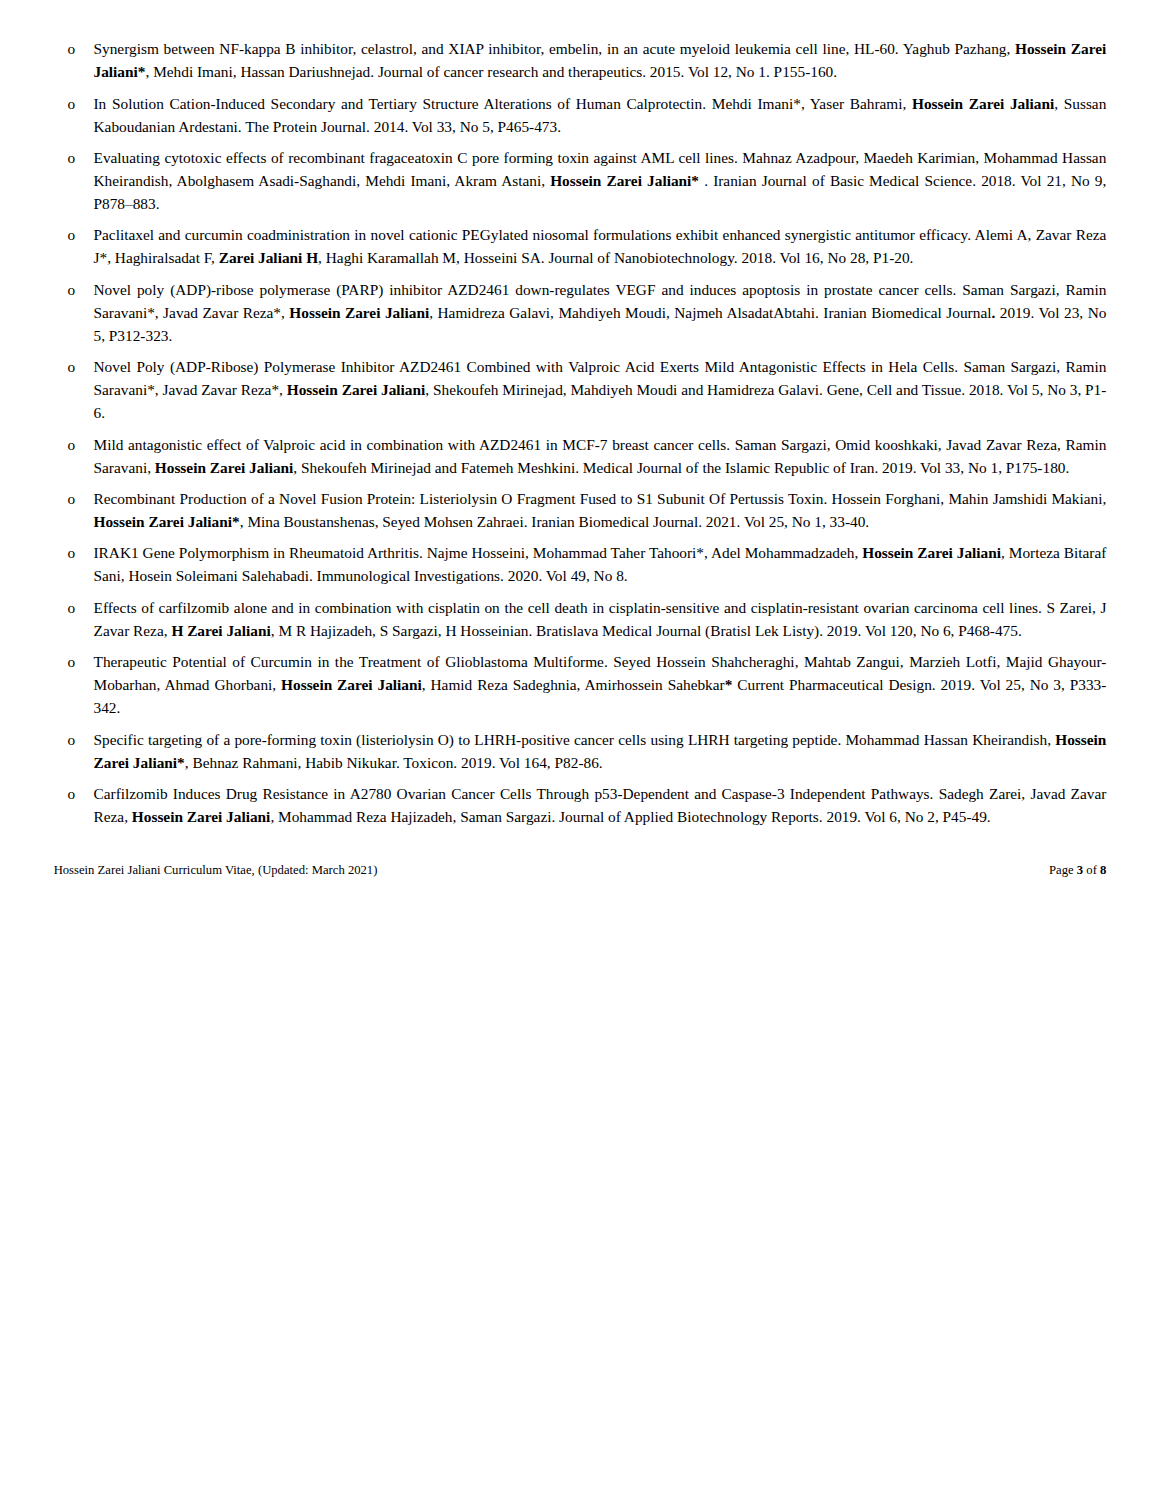Synergism between NF-kappa B inhibitor, celastrol, and XIAP inhibitor, embelin, in an acute myeloid leukemia cell line, HL-60. Yaghub Pazhang, Hossein Zarei Jaliani*, Mehdi Imani, Hassan Dariushnejad. Journal of cancer research and therapeutics. 2015. Vol 12, No 1. P155-160.
In Solution Cation-Induced Secondary and Tertiary Structure Alterations of Human Calprotectin. Mehdi Imani*, Yaser Bahrami, Hossein Zarei Jaliani, Sussan Kaboudanian Ardestani. The Protein Journal. 2014. Vol 33, No 5, P465-473.
Evaluating cytotoxic effects of recombinant fragaceatoxin C pore forming toxin against AML cell lines. Mahnaz Azadpour, Maedeh Karimian, Mohammad Hassan Kheirandish, Abolghasem Asadi-Saghandi, Mehdi Imani, Akram Astani, Hossein Zarei Jaliani* . Iranian Journal of Basic Medical Science. 2018. Vol 21, No 9, P878–883.
Paclitaxel and curcumin coadministration in novel cationic PEGylated niosomal formulations exhibit enhanced synergistic antitumor efficacy. Alemi A, Zavar Reza J*, Haghiralsadat F, Zarei Jaliani H, Haghi Karamallah M, Hosseini SA. Journal of Nanobiotechnology. 2018. Vol 16, No 28, P1-20.
Novel poly (ADP)-ribose polymerase (PARP) inhibitor AZD2461 down-regulates VEGF and induces apoptosis in prostate cancer cells. Saman Sargazi, Ramin Saravani*, Javad Zavar Reza*, Hossein Zarei Jaliani, Hamidreza Galavi, Mahdiyeh Moudi, Najmeh AlsadatAbtahi. Iranian Biomedical Journal. 2019. Vol 23, No 5, P312-323.
Novel Poly (ADP-Ribose) Polymerase Inhibitor AZD2461 Combined with Valproic Acid Exerts Mild Antagonistic Effects in Hela Cells. Saman Sargazi, Ramin Saravani*, Javad Zavar Reza*, Hossein Zarei Jaliani, Shekoufeh Mirinejad, Mahdiyeh Moudi and Hamidreza Galavi. Gene, Cell and Tissue. 2018. Vol 5, No 3, P1-6.
Mild antagonistic effect of Valproic acid in combination with AZD2461 in MCF-7 breast cancer cells. Saman Sargazi, Omid kooshkaki, Javad Zavar Reza, Ramin Saravani, Hossein Zarei Jaliani, Shekoufeh Mirinejad and Fatemeh Meshkini. Medical Journal of the Islamic Republic of Iran. 2019. Vol 33, No 1, P175-180.
Recombinant Production of a Novel Fusion Protein: Listeriolysin O Fragment Fused to S1 Subunit Of Pertussis Toxin. Hossein Forghani, Mahin Jamshidi Makiani, Hossein Zarei Jaliani*, Mina Boustanshenas, Seyed Mohsen Zahraei. Iranian Biomedical Journal. 2021. Vol 25, No 1, 33-40.
IRAK1 Gene Polymorphism in Rheumatoid Arthritis. Najme Hosseini, Mohammad Taher Tahoori*, Adel Mohammadzadeh, Hossein Zarei Jaliani, Morteza Bitaraf Sani, Hosein Soleimani Salehabadi. Immunological Investigations. 2020. Vol 49, No 8.
Effects of carfilzomib alone and in combination with cisplatin on the cell death in cisplatin-sensitive and cisplatin-resistant ovarian carcinoma cell lines. S Zarei, J Zavar Reza, H Zarei Jaliani, M R Hajizadeh, S Sargazi, H Hosseinian. Bratislava Medical Journal (Bratisl Lek Listy). 2019. Vol 120, No 6, P468-475.
Therapeutic Potential of Curcumin in the Treatment of Glioblastoma Multiforme. Seyed Hossein Shahcheraghi, Mahtab Zangui, Marzieh Lotfi, Majid Ghayour-Mobarhan, Ahmad Ghorbani, Hossein Zarei Jaliani, Hamid Reza Sadeghnia, Amirhossein Sahebkar* Current Pharmaceutical Design. 2019. Vol 25, No 3, P333-342.
Specific targeting of a pore-forming toxin (listeriolysin O) to LHRH-positive cancer cells using LHRH targeting peptide. Mohammad Hassan Kheirandish, Hossein Zarei Jaliani*, Behnaz Rahmani, Habib Nikukar. Toxicon. 2019. Vol 164, P82-86.
Carfilzomib Induces Drug Resistance in A2780 Ovarian Cancer Cells Through p53-Dependent and Caspase-3 Independent Pathways. Sadegh Zarei, Javad Zavar Reza, Hossein Zarei Jaliani, Mohammad Reza Hajizadeh, Saman Sargazi. Journal of Applied Biotechnology Reports. 2019. Vol 6, No 2, P45-49.
Hossein Zarei Jaliani Curriculum Vitae, (Updated: March 2021)
Page 3 of 8